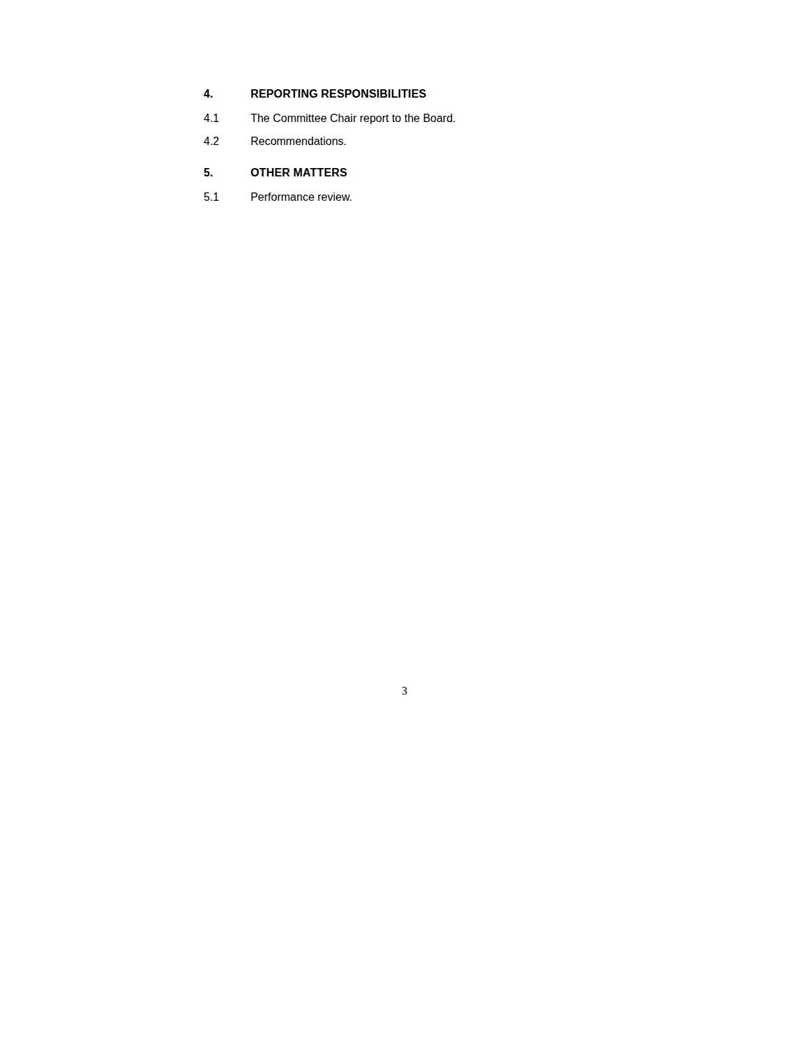4.
Reporting Responsibilities
4.1
The Committee Chair report to the Board.
4.2
Recommendations.
5.
Other Matters
5.1
Performance review.
3